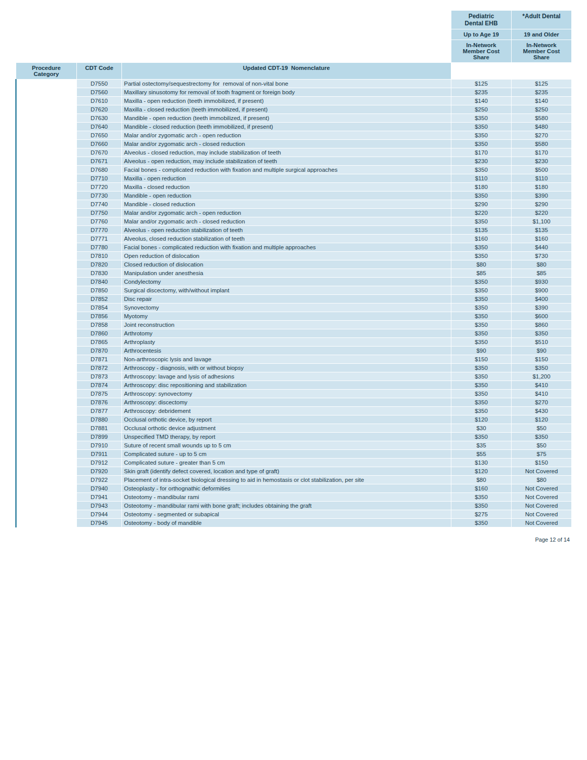| | | | Pediatric Dental EHB | *Adult Dental |
| --- | --- | --- | --- | --- |
| Up to Age 19 | 19 and Older |
| In-Network Member Cost Share | In-Network Member Cost Share |
| Procedure Category | CDT Code | Updated CDT-19 Nomenclature | | |
| | D7550 | Partial ostectomy/sequestrectomy for removal of non-vital bone | $125 | $125 |
| | D7560 | Maxillary sinusotomy for removal of tooth fragment or foreign body | $235 | $235 |
| | D7610 | Maxilla - open reduction (teeth immobilized, if present) | $140 | $140 |
| | D7620 | Maxilla - closed reduction (teeth immobilized, if present) | $250 | $250 |
| | D7630 | Mandible - open reduction (teeth immobilized, if present) | $350 | $580 |
| | D7640 | Mandible - closed reduction (teeth immobilized, if present) | $350 | $480 |
| | D7650 | Malar and/or zygomatic arch - open reduction | $350 | $270 |
| | D7660 | Malar and/or zygomatic arch - closed reduction | $350 | $580 |
| | D7670 | Alveolus - closed reduction, may include stabilization of teeth | $170 | $170 |
| | D7671 | Alveolus - open reduction, may include stabilization of teeth | $230 | $230 |
| | D7680 | Facial bones - complicated reduction with fixation and multiple surgical approaches | $350 | $500 |
| | D7710 | Maxilla - open reduction | $110 | $110 |
| | D7720 | Maxilla - closed reduction | $180 | $180 |
| | D7730 | Mandible - open reduction | $350 | $390 |
| | D7740 | Mandible - closed reduction | $290 | $290 |
| | D7750 | Malar and/or zygomatic arch - open reduction | $220 | $220 |
| | D7760 | Malar and/or zygomatic arch - closed reduction | $350 | $1,100 |
| | D7770 | Alveolus - open reduction stabilization of teeth | $135 | $135 |
| | D7771 | Alveolus, closed reduction stabilization of teeth | $160 | $160 |
| | D7780 | Facial bones - complicated reduction with fixation and multiple approaches | $350 | $440 |
| | D7810 | Open reduction of dislocation | $350 | $730 |
| | D7820 | Closed reduction of dislocation | $80 | $80 |
| | D7830 | Manipulation under anesthesia | $85 | $85 |
| | D7840 | Condylectomy | $350 | $930 |
| | D7850 | Surgical discectomy, with/without implant | $350 | $900 |
| | D7852 | Disc repair | $350 | $400 |
| | D7854 | Synovectomy | $350 | $390 |
| | D7856 | Myotomy | $350 | $600 |
| | D7858 | Joint reconstruction | $350 | $860 |
| | D7860 | Arthrotomy | $350 | $350 |
| | D7865 | Arthroplasty | $350 | $510 |
| | D7870 | Arthrocentesis | $90 | $90 |
| | D7871 | Non-arthroscopic lysis and lavage | $150 | $150 |
| | D7872 | Arthroscopy - diagnosis, with or without biopsy | $350 | $350 |
| | D7873 | Arthroscopy: lavage and lysis of adhesions | $350 | $1,200 |
| | D7874 | Arthroscopy: disc repositioning and stabilization | $350 | $410 |
| | D7875 | Arthroscopy: synovectomy | $350 | $410 |
| | D7876 | Arthroscopy: discectomy | $350 | $270 |
| | D7877 | Arthroscopy: debridement | $350 | $430 |
| | D7880 | Occlusal orthotic device, by report | $120 | $120 |
| | D7881 | Occlusal orthotic device adjustment | $30 | $50 |
| | D7899 | Unspecified TMD therapy, by report | $350 | $350 |
| | D7910 | Suture of recent small wounds up to 5 cm | $35 | $50 |
| | D7911 | Complicated suture - up to 5 cm | $55 | $75 |
| | D7912 | Complicated suture - greater than 5 cm | $130 | $150 |
| | D7920 | Skin graft (identify defect covered, location and type of graft) | $120 | Not Covered |
| | D7922 | Placement of intra-socket biological dressing to aid in hemostasis or clot stabilization, per site | $80 | $80 |
| | D7940 | Osteoplasty - for orthognathic deformities | $160 | Not Covered |
| | D7941 | Osteotomy - mandibular rami | $350 | Not Covered |
| | D7943 | Osteotomy - mandibular rami with bone graft; includes obtaining the graft | $350 | Not Covered |
| | D7944 | Osteotomy - segmented or subapical | $275 | Not Covered |
| | D7945 | Osteotomy - body of mandible | $350 | Not Covered |
Page 12 of 14